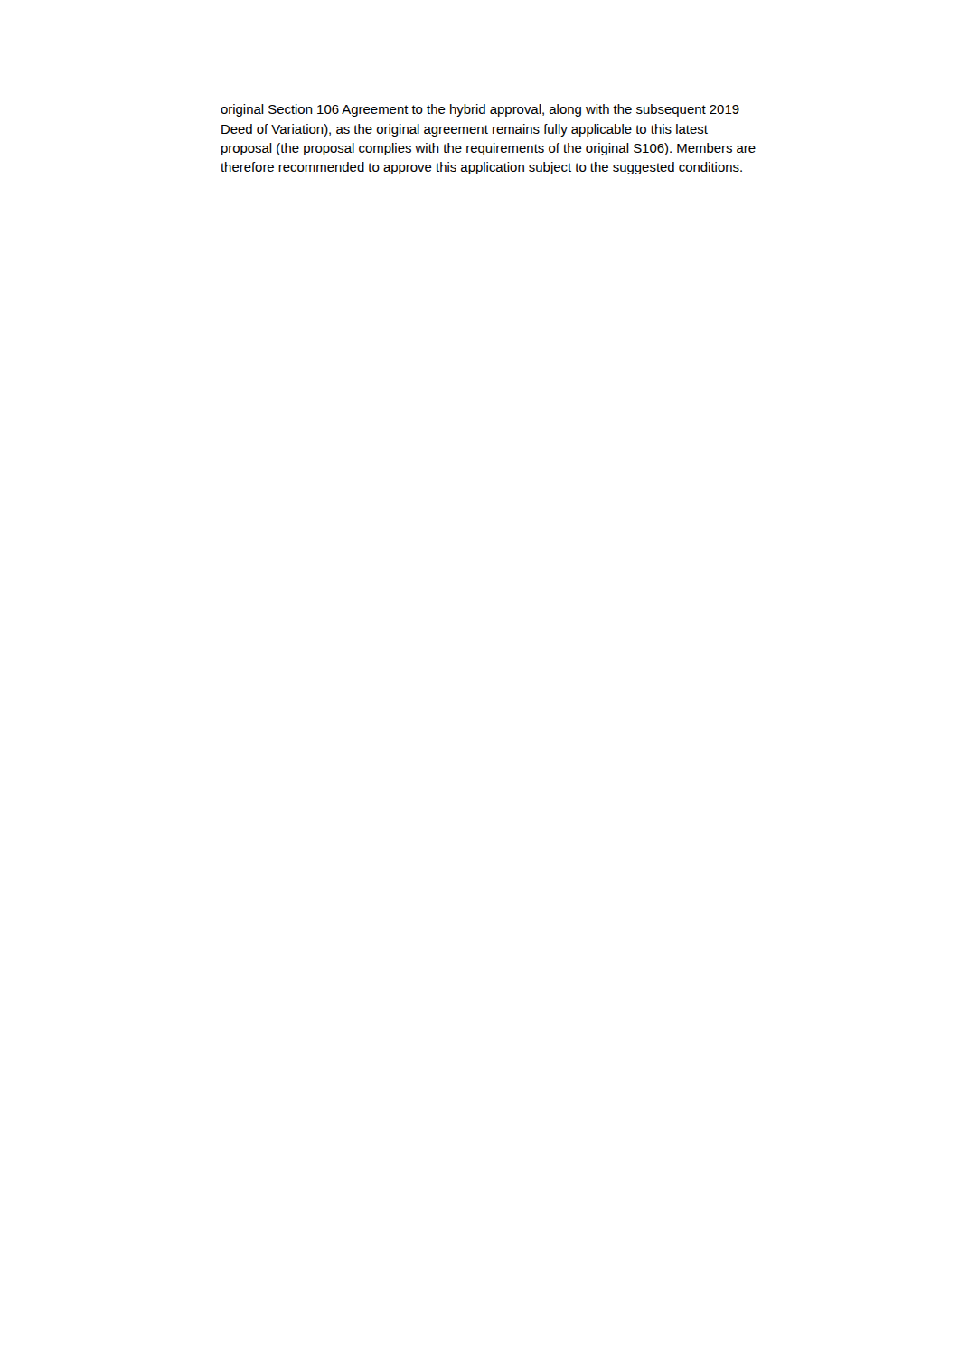original Section 106 Agreement to the hybrid approval, along with the subsequent 2019 Deed of Variation), as the original agreement remains fully applicable to this latest proposal (the proposal complies with the requirements of the original S106). Members are therefore recommended to approve this application subject to the suggested conditions.